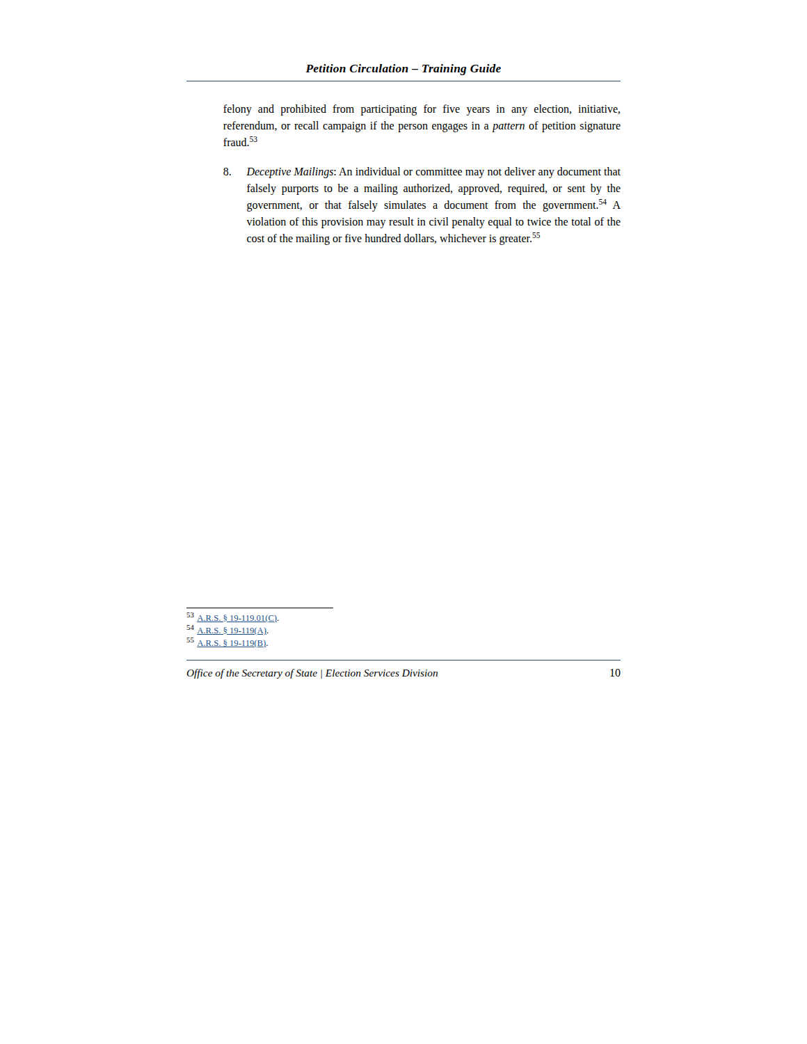Petition Circulation – Training Guide
felony and prohibited from participating for five years in any election, initiative, referendum, or recall campaign if the person engages in a pattern of petition signature fraud.53
8. Deceptive Mailings: An individual or committee may not deliver any document that falsely purports to be a mailing authorized, approved, required, or sent by the government, or that falsely simulates a document from the government.54 A violation of this provision may result in civil penalty equal to twice the total of the cost of the mailing or five hundred dollars, whichever is greater.55
53 A.R.S. § 19-119.01(C).
54 A.R.S. § 19-119(A).
55 A.R.S. § 19-119(B).
Office of the Secretary of State | Election Services Division 10